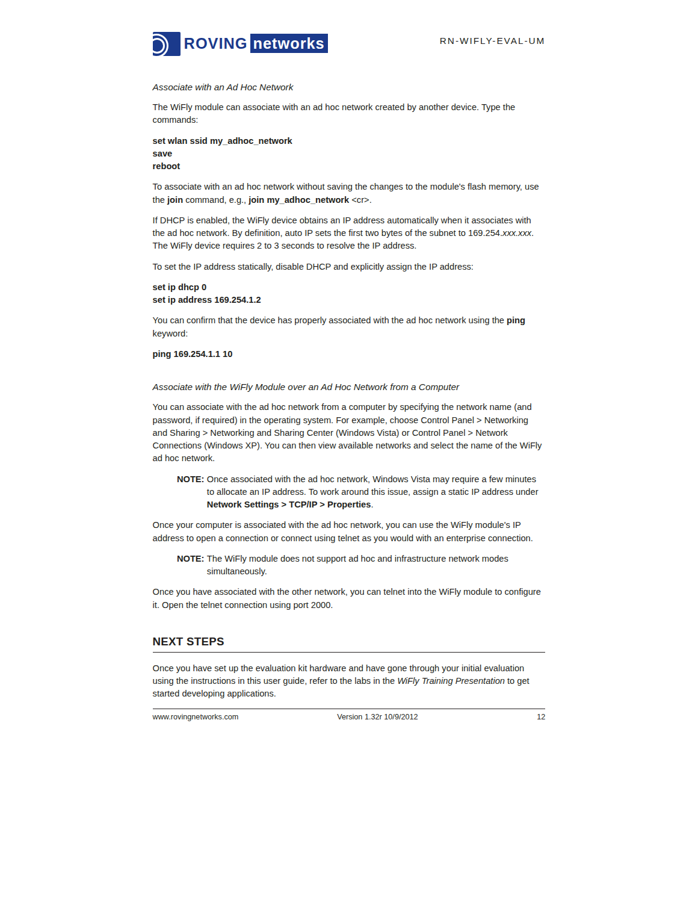ROVINGnetworks
RN-WIFLY-EVAL-UM
Associate with an Ad Hoc Network
The WiFly module can associate with an ad hoc network created by another device. Type the commands:
set wlan ssid my_adhoc_network save reboot
To associate with an ad hoc network without saving the changes to the module's flash memory, use the join command, e.g., join my_adhoc_network <cr>.
If DHCP is enabled, the WiFly device obtains an IP address automatically when it associates with the ad hoc network. By definition, auto IP sets the first two bytes of the subnet to 169.254.xxx.xxx. The WiFly device requires 2 to 3 seconds to resolve the IP address.
To set the IP address statically, disable DHCP and explicitly assign the IP address:
set ip dhcp 0 set ip address 169.254.1.2
You can confirm that the device has properly associated with the ad hoc network using the ping keyword:
ping 169.254.1.1 10
Associate with the WiFly Module over an Ad Hoc Network from a Computer
You can associate with the ad hoc network from a computer by specifying the network name (and password, if required) in the operating system. For example, choose Control Panel > Networking and Sharing > Networking and Sharing Center (Windows Vista) or Control Panel > Network Connections (Windows XP). You can then view available networks and select the name of the WiFly ad hoc network.
NOTE:
Once associated with the ad hoc network, Windows Vista may require a few minutes to allocate an IP address. To work around this issue, assign a static IP address under Network Settings > TCP/IP > Properties.
Once your computer is associated with the ad hoc network, you can use the WiFly module's IP address to open a connection or connect using telnet as you would with an enterprise connection.
NOTE:
The WiFly module does not support ad hoc and infrastructure network modes simultaneously.
Once you have associated with the other network, you can telnet into the WiFly module to configure it. Open the telnet connection using port 2000.
NEXT STEPS
Once you have set up the evaluation kit hardware and have gone through your initial evaluation using the instructions in this user guide, refer to the labs in the WiFly Training Presentation to get started developing applications.
www.rovingnetworks.com
Version 1.32r 10/9/2012
12